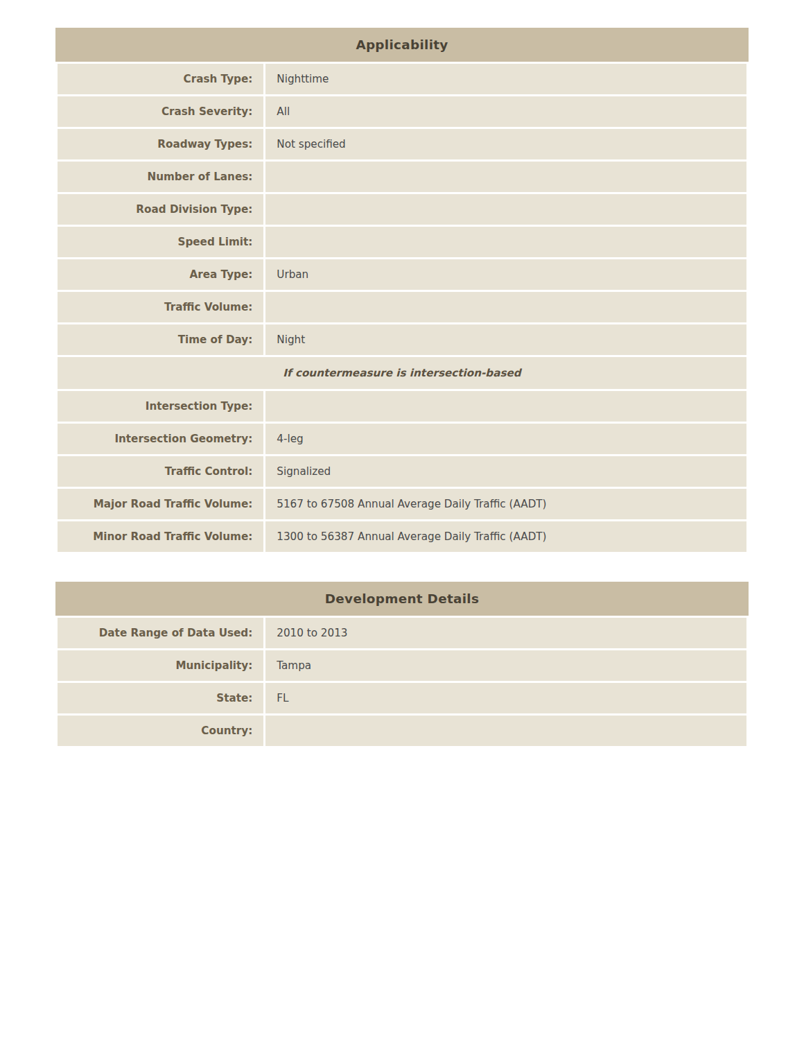Applicability
| Crash Type: | Nighttime |
| Crash Severity: | All |
| Roadway Types: | Not specified |
| Number of Lanes: | |
| Road Division Type: | |
| Speed Limit: | |
| Area Type: | Urban |
| Traffic Volume: | |
| Time of Day: | Night |
| If countermeasure is intersection-based |
| Intersection Type: | |
| Intersection Geometry: | 4-leg |
| Traffic Control: | Signalized |
| Major Road Traffic Volume: | 5167 to 67508 Annual Average Daily Traffic (AADT) |
| Minor Road Traffic Volume: | 1300 to 56387 Annual Average Daily Traffic (AADT) |
Development Details
| Date Range of Data Used: | 2010 to 2013 |
| Municipality: | Tampa |
| State: | FL |
| Country: | |